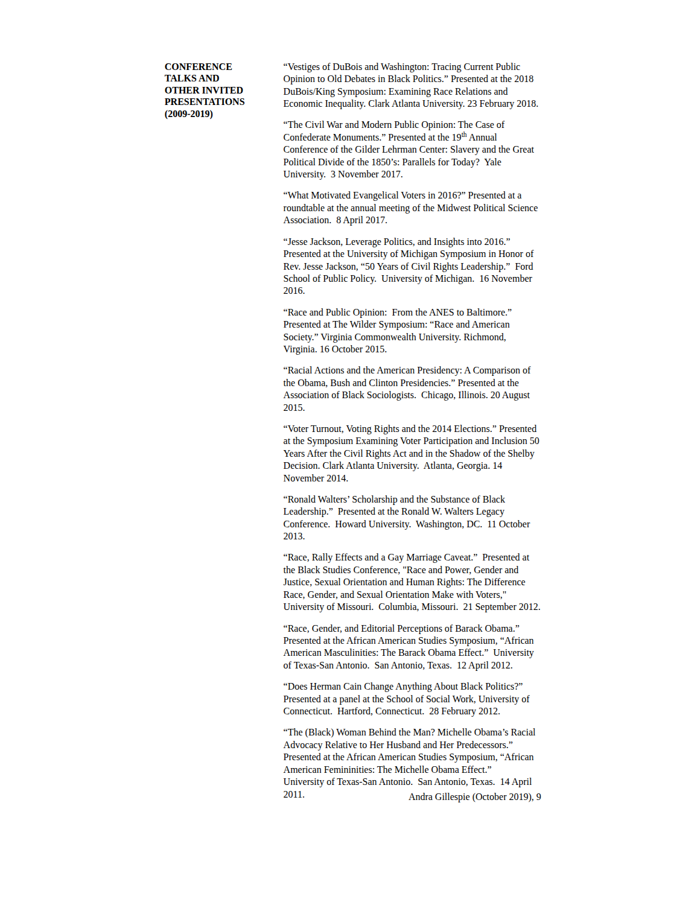Conference
Talks and
Other Invited
Presentations
(2009-2019)
“Vestiges of DuBois and Washington: Tracing Current Public Opinion to Old Debates in Black Politics.” Presented at the 2018 DuBois/King Symposium: Examining Race Relations and Economic Inequality. Clark Atlanta University. 23 February 2018.
“The Civil War and Modern Public Opinion: The Case of Confederate Monuments.” Presented at the 19th Annual Conference of the Gilder Lehrman Center: Slavery and the Great Political Divide of the 1850’s: Parallels for Today? Yale University. 3 November 2017.
“What Motivated Evangelical Voters in 2016?” Presented at a roundtable at the annual meeting of the Midwest Political Science Association. 8 April 2017.
“Jesse Jackson, Leverage Politics, and Insights into 2016.” Presented at the University of Michigan Symposium in Honor of Rev. Jesse Jackson, “50 Years of Civil Rights Leadership.” Ford School of Public Policy. University of Michigan. 16 November 2016.
“Race and Public Opinion: From the ANES to Baltimore.” Presented at The Wilder Symposium: “Race and American Society.” Virginia Commonwealth University. Richmond, Virginia. 16 October 2015.
“Racial Actions and the American Presidency: A Comparison of the Obama, Bush and Clinton Presidencies.” Presented at the Association of Black Sociologists. Chicago, Illinois. 20 August 2015.
“Voter Turnout, Voting Rights and the 2014 Elections.” Presented at the Symposium Examining Voter Participation and Inclusion 50 Years After the Civil Rights Act and in the Shadow of the Shelby Decision. Clark Atlanta University. Atlanta, Georgia. 14 November 2014.
“Ronald Walters’ Scholarship and the Substance of Black Leadership.” Presented at the Ronald W. Walters Legacy Conference. Howard University. Washington, DC. 11 October 2013.
“Race, Rally Effects and a Gay Marriage Caveat.” Presented at the Black Studies Conference, "Race and Power, Gender and Justice, Sexual Orientation and Human Rights: The Difference Race, Gender, and Sexual Orientation Make with Voters," University of Missouri. Columbia, Missouri. 21 September 2012.
“Race, Gender, and Editorial Perceptions of Barack Obama.” Presented at the African American Studies Symposium, “African American Masculinities: The Barack Obama Effect.” University of Texas-San Antonio. San Antonio, Texas. 12 April 2012.
“Does Herman Cain Change Anything About Black Politics?” Presented at a panel at the School of Social Work, University of Connecticut. Hartford, Connecticut. 28 February 2012.
“The (Black) Woman Behind the Man? Michelle Obama’s Racial Advocacy Relative to Her Husband and Her Predecessors.” Presented at the African American Studies Symposium, “African American Femininities: The Michelle Obama Effect.”
University of Texas-San Antonio. San Antonio, Texas. 14 April 2011.
Andra Gillespie (October 2019), 9